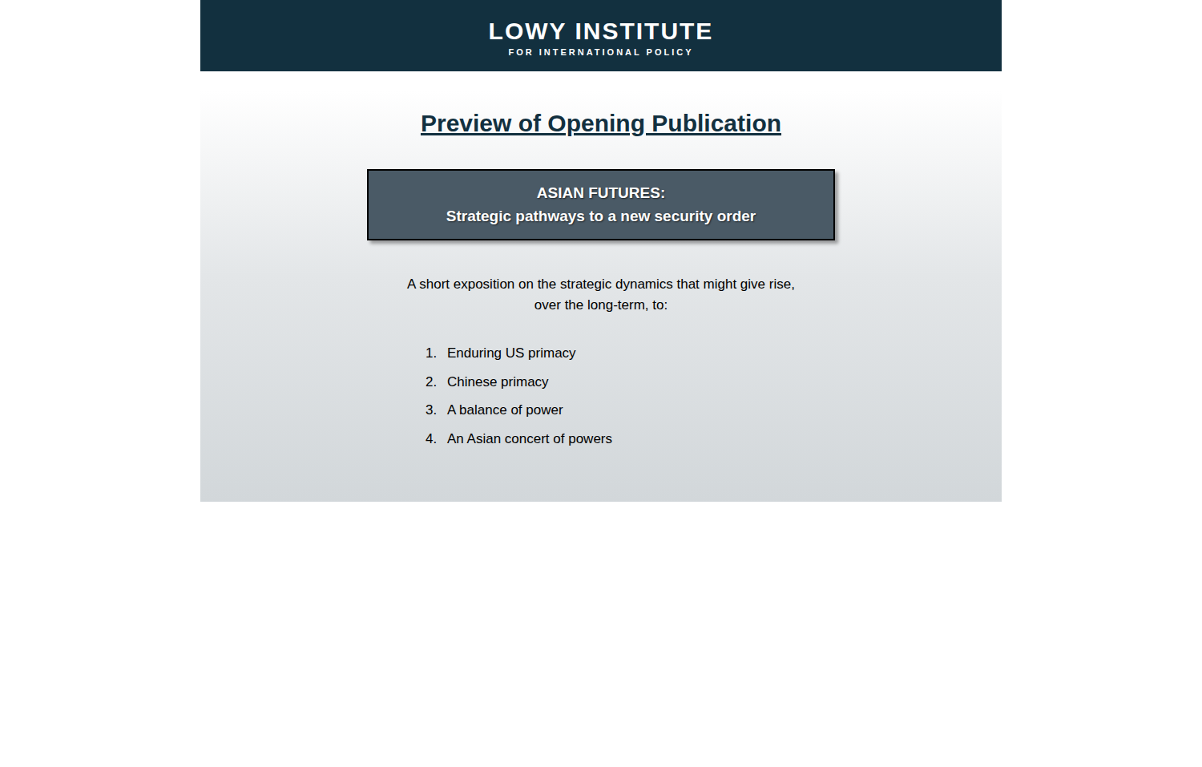LOWY INSTITUTE
FOR INTERNATIONAL POLICY
Preview of Opening Publication
ASIAN FUTURES:
Strategic pathways to a new security order
A short exposition on the strategic dynamics that might give rise,
over the long-term, to:
Enduring US primacy
Chinese primacy
A balance of power
An Asian concert of powers